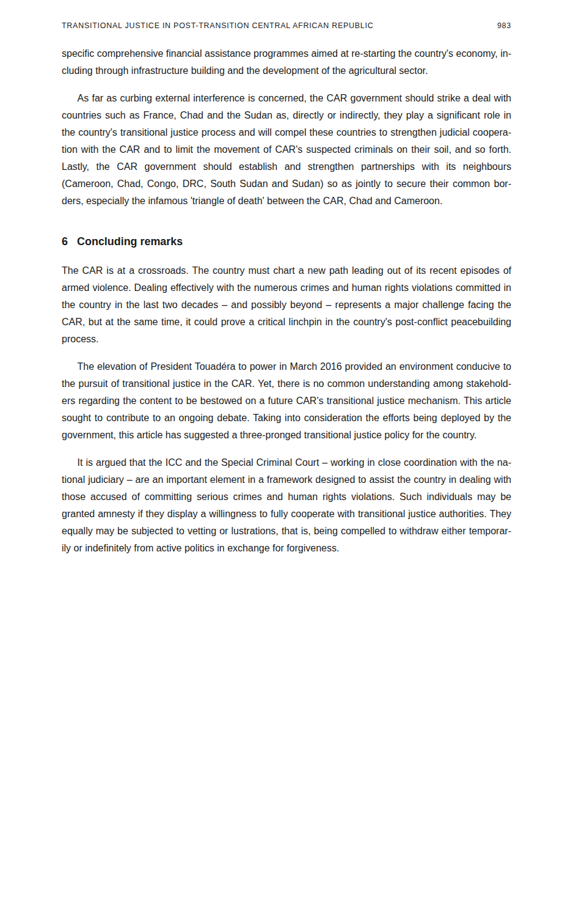Transitional justice in post-transition Central African Republic 983
specific comprehensive financial assistance programmes aimed at re-starting the country's economy, including through infrastructure building and the development of the agricultural sector.
As far as curbing external interference is concerned, the CAR government should strike a deal with countries such as France, Chad and the Sudan as, directly or indirectly, they play a significant role in the country's transitional justice process and will compel these countries to strengthen judicial cooperation with the CAR and to limit the movement of CAR's suspected criminals on their soil, and so forth. Lastly, the CAR government should establish and strengthen partnerships with its neighbours (Cameroon, Chad, Congo, DRC, South Sudan and Sudan) so as jointly to secure their common borders, especially the infamous 'triangle of death' between the CAR, Chad and Cameroon.
6 Concluding remarks
The CAR is at a crossroads. The country must chart a new path leading out of its recent episodes of armed violence. Dealing effectively with the numerous crimes and human rights violations committed in the country in the last two decades – and possibly beyond – represents a major challenge facing the CAR, but at the same time, it could prove a critical linchpin in the country's post-conflict peacebuilding process.
The elevation of President Touadéra to power in March 2016 provided an environment conducive to the pursuit of transitional justice in the CAR. Yet, there is no common understanding among stakeholders regarding the content to be bestowed on a future CAR's transitional justice mechanism. This article sought to contribute to an ongoing debate. Taking into consideration the efforts being deployed by the government, this article has suggested a three-pronged transitional justice policy for the country.
It is argued that the ICC and the Special Criminal Court – working in close coordination with the national judiciary – are an important element in a framework designed to assist the country in dealing with those accused of committing serious crimes and human rights violations. Such individuals may be granted amnesty if they display a willingness to fully cooperate with transitional justice authorities. They equally may be subjected to vetting or lustrations, that is, being compelled to withdraw either temporarily or indefinitely from active politics in exchange for forgiveness.